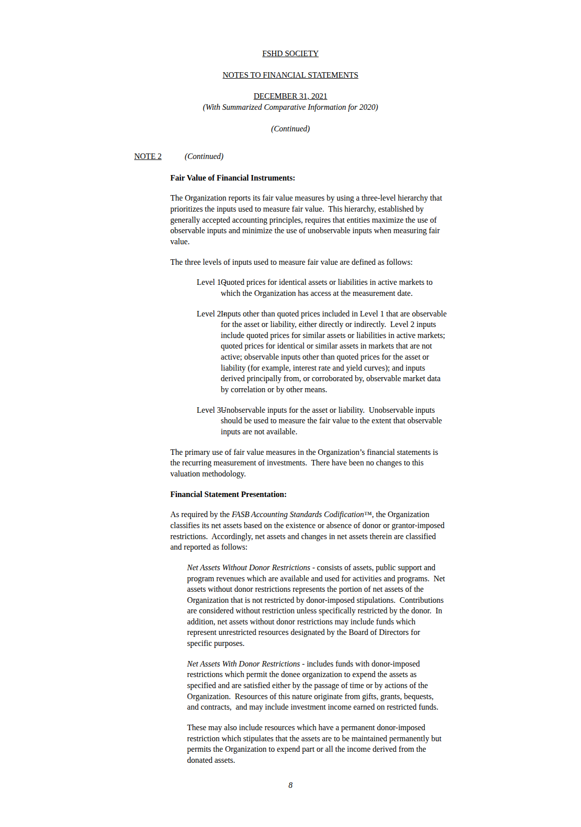FSHD SOCIETY
NOTES TO FINANCIAL STATEMENTS
DECEMBER 31, 2021
(With Summarized Comparative Information for 2020)
(Continued)
NOTE 2
(Continued)
Fair Value of Financial Instruments:
The Organization reports its fair value measures by using a three-level hierarchy that prioritizes the inputs used to measure fair value. This hierarchy, established by generally accepted accounting principles, requires that entities maximize the use of observable inputs and minimize the use of unobservable inputs when measuring fair value.
The three levels of inputs used to measure fair value are defined as follows:
Level 1 -
Quoted prices for identical assets or liabilities in active markets to which the Organization has access at the measurement date.
Level 2 -
Inputs other than quoted prices included in Level 1 that are observable for the asset or liability, either directly or indirectly. Level 2 inputs include quoted prices for similar assets or liabilities in active markets; quoted prices for identical or similar assets in markets that are not active; observable inputs other than quoted prices for the asset or liability (for example, interest rate and yield curves); and inputs derived principally from, or corroborated by, observable market data by correlation or by other means.
Level 3 -
Unobservable inputs for the asset or liability. Unobservable inputs should be used to measure the fair value to the extent that observable inputs are not available.
The primary use of fair value measures in the Organization’s financial statements is the recurring measurement of investments. There have been no changes to this valuation methodology.
Financial Statement Presentation:
As required by the FASB Accounting Standards Codification™, the Organization classifies its net assets based on the existence or absence of donor or grantor-imposed restrictions. Accordingly, net assets and changes in net assets therein are classified and reported as follows:
Net Assets Without Donor Restrictions - consists of assets, public support and program revenues which are available and used for activities and programs. Net assets without donor restrictions represents the portion of net assets of the Organization that is not restricted by donor-imposed stipulations. Contributions are considered without restriction unless specifically restricted by the donor. In addition, net assets without donor restrictions may include funds which represent unrestricted resources designated by the Board of Directors for specific purposes.
Net Assets With Donor Restrictions - includes funds with donor-imposed restrictions which permit the donee organization to expend the assets as specified and are satisfied either by the passage of time or by actions of the Organization. Resources of this nature originate from gifts, grants, bequests, and contracts, and may include investment income earned on restricted funds.
These may also include resources which have a permanent donor-imposed restriction which stipulates that the assets are to be maintained permanently but permits the Organization to expend part or all the income derived from the donated assets.
8